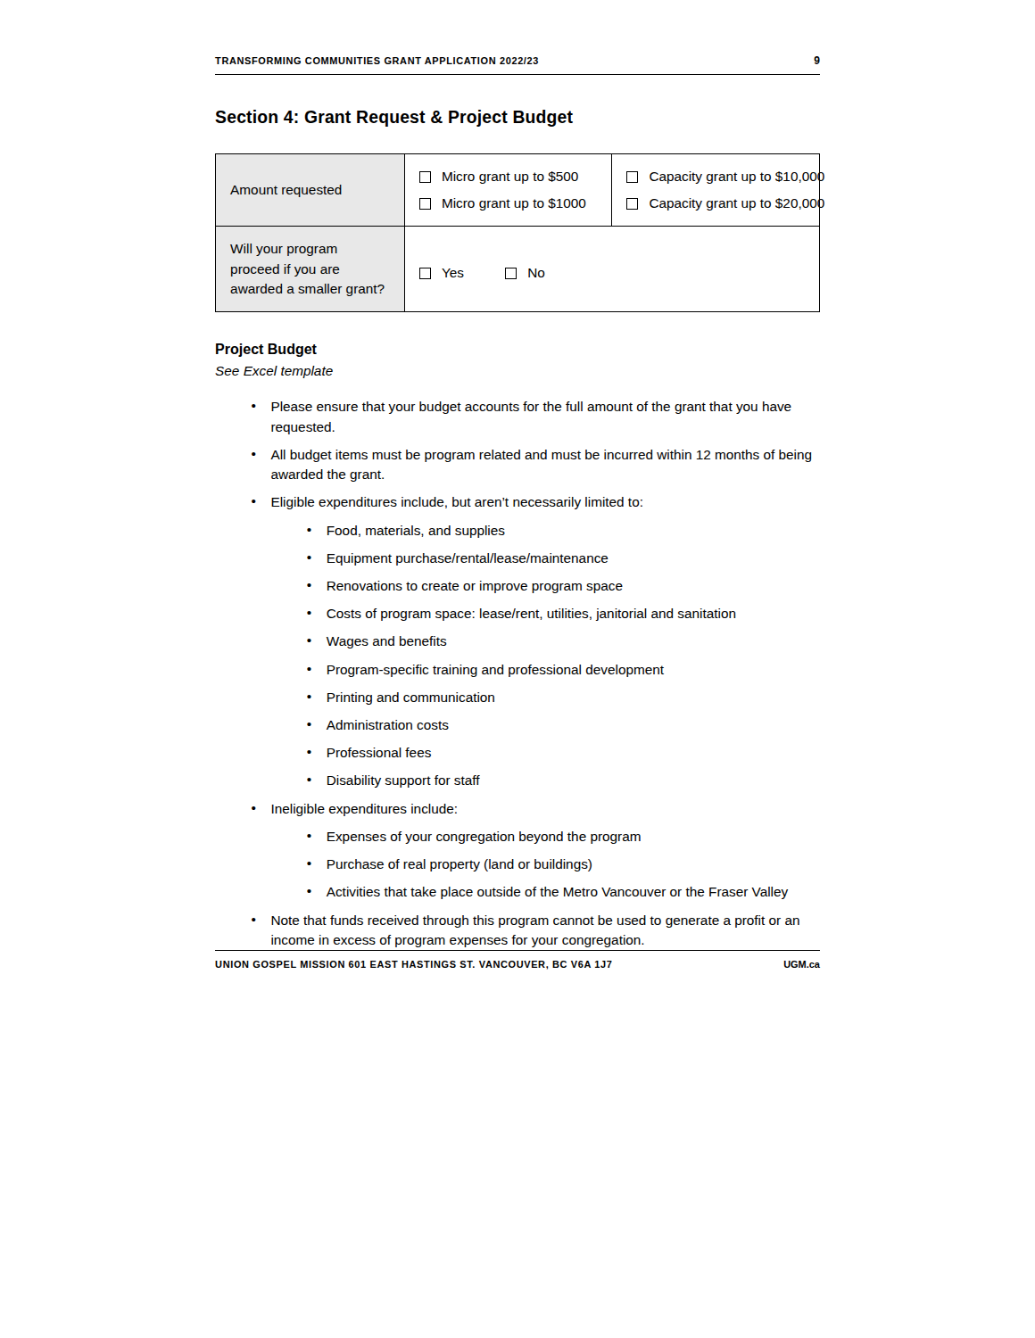Transforming Communities Grant Application 2022/23 9
Section 4: Grant Request & Project Budget
| Amount requested | Micro grant up to $500 Micro grant up to $1000 | Capacity grant up to $10,000 Capacity grant up to $20,000 |
| Will your program proceed if you are awarded a smaller grant? | Yes No |
Project Budget
See Excel template
Please ensure that your budget accounts for the full amount of the grant that you have requested.
All budget items must be program related and must be incurred within 12 months of being awarded the grant.
Eligible expenditures include, but aren’t necessarily limited to:
Food, materials, and supplies
Equipment purchase/rental/lease/maintenance
Renovations to create or improve program space
Costs of program space: lease/rent, utilities, janitorial and sanitation
Wages and benefits
Program-specific training and professional development
Printing and communication
Administration costs
Professional fees
Disability support for staff
Ineligible expenditures include:
Expenses of your congregation beyond the program
Purchase of real property (land or buildings)
Activities that take place outside of the Metro Vancouver or the Fraser Valley
Note that funds received through this program cannot be used to generate a profit or an income in excess of program expenses for your congregation.
Union Gospel Mission 601 East Hastings St. Vancouver, BC V6A 1J7 UGM.ca